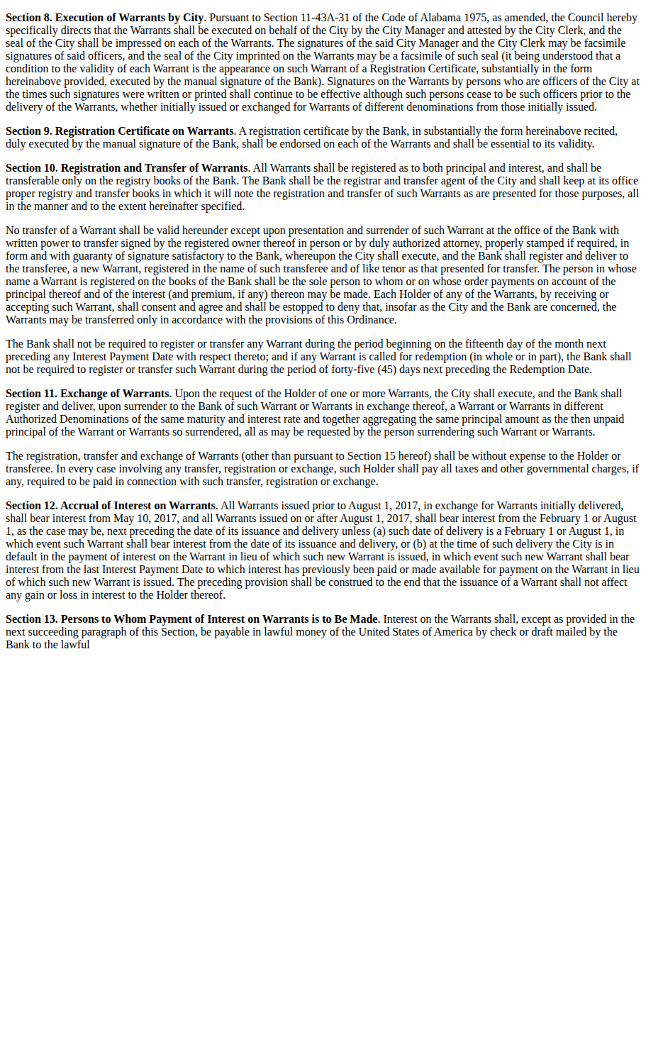Section 8. Execution of Warrants by City. Pursuant to Section 11-43A-31 of the Code of Alabama 1975, as amended, the Council hereby specifically directs that the Warrants shall be executed on behalf of the City by the City Manager and attested by the City Clerk, and the seal of the City shall be impressed on each of the Warrants. The signatures of the said City Manager and the City Clerk may be facsimile signatures of said officers, and the seal of the City imprinted on the Warrants may be a facsimile of such seal (it being understood that a condition to the validity of each Warrant is the appearance on such Warrant of a Registration Certificate, substantially in the form hereinabove provided, executed by the manual signature of the Bank). Signatures on the Warrants by persons who are officers of the City at the times such signatures were written or printed shall continue to be effective although such persons cease to be such officers prior to the delivery of the Warrants, whether initially issued or exchanged for Warrants of different denominations from those initially issued.
Section 9. Registration Certificate on Warrants. A registration certificate by the Bank, in substantially the form hereinabove recited, duly executed by the manual signature of the Bank, shall be endorsed on each of the Warrants and shall be essential to its validity.
Section 10. Registration and Transfer of Warrants. All Warrants shall be registered as to both principal and interest, and shall be transferable only on the registry books of the Bank. The Bank shall be the registrar and transfer agent of the City and shall keep at its office proper registry and transfer books in which it will note the registration and transfer of such Warrants as are presented for those purposes, all in the manner and to the extent hereinafter specified.
No transfer of a Warrant shall be valid hereunder except upon presentation and surrender of such Warrant at the office of the Bank with written power to transfer signed by the registered owner thereof in person or by duly authorized attorney, properly stamped if required, in form and with guaranty of signature satisfactory to the Bank, whereupon the City shall execute, and the Bank shall register and deliver to the transferee, a new Warrant, registered in the name of such transferee and of like tenor as that presented for transfer. The person in whose name a Warrant is registered on the books of the Bank shall be the sole person to whom or on whose order payments on account of the principal thereof and of the interest (and premium, if any) thereon may be made. Each Holder of any of the Warrants, by receiving or accepting such Warrant, shall consent and agree and shall be estopped to deny that, insofar as the City and the Bank are concerned, the Warrants may be transferred only in accordance with the provisions of this Ordinance.
The Bank shall not be required to register or transfer any Warrant during the period beginning on the fifteenth day of the month next preceding any Interest Payment Date with respect thereto; and if any Warrant is called for redemption (in whole or in part), the Bank shall not be required to register or transfer such Warrant during the period of forty-five (45) days next preceding the Redemption Date.
Section 11. Exchange of Warrants. Upon the request of the Holder of one or more Warrants, the City shall execute, and the Bank shall register and deliver, upon surrender to the Bank of such Warrant or Warrants in exchange thereof, a Warrant or Warrants in different Authorized Denominations of the same maturity and interest rate and together aggregating the same principal amount as the then unpaid principal of the Warrant or Warrants so surrendered, all as may be requested by the person surrendering such Warrant or Warrants.
The registration, transfer and exchange of Warrants (other than pursuant to Section 15 hereof) shall be without expense to the Holder or transferee. In every case involving any transfer, registration or exchange, such Holder shall pay all taxes and other governmental charges, if any, required to be paid in connection with such transfer, registration or exchange.
Section 12. Accrual of Interest on Warrants. All Warrants issued prior to August 1, 2017, in exchange for Warrants initially delivered, shall bear interest from May 10, 2017, and all Warrants issued on or after August 1, 2017, shall bear interest from the February 1 or August 1, as the case may be, next preceding the date of its issuance and delivery unless (a) such date of delivery is a February 1 or August 1, in which event such Warrant shall bear interest from the date of its issuance and delivery, or (b) at the time of such delivery the City is in default in the payment of interest on the Warrant in lieu of which such new Warrant is issued, in which event such new Warrant shall bear interest from the last Interest Payment Date to which interest has previously been paid or made available for payment on the Warrant in lieu of which such new Warrant is issued. The preceding provision shall be construed to the end that the issuance of a Warrant shall not affect any gain or loss in interest to the Holder thereof.
Section 13. Persons to Whom Payment of Interest on Warrants is to Be Made. Interest on the Warrants shall, except as provided in the next succeeding paragraph of this Section, be payable in lawful money of the United States of America by check or draft mailed by the Bank to the lawful